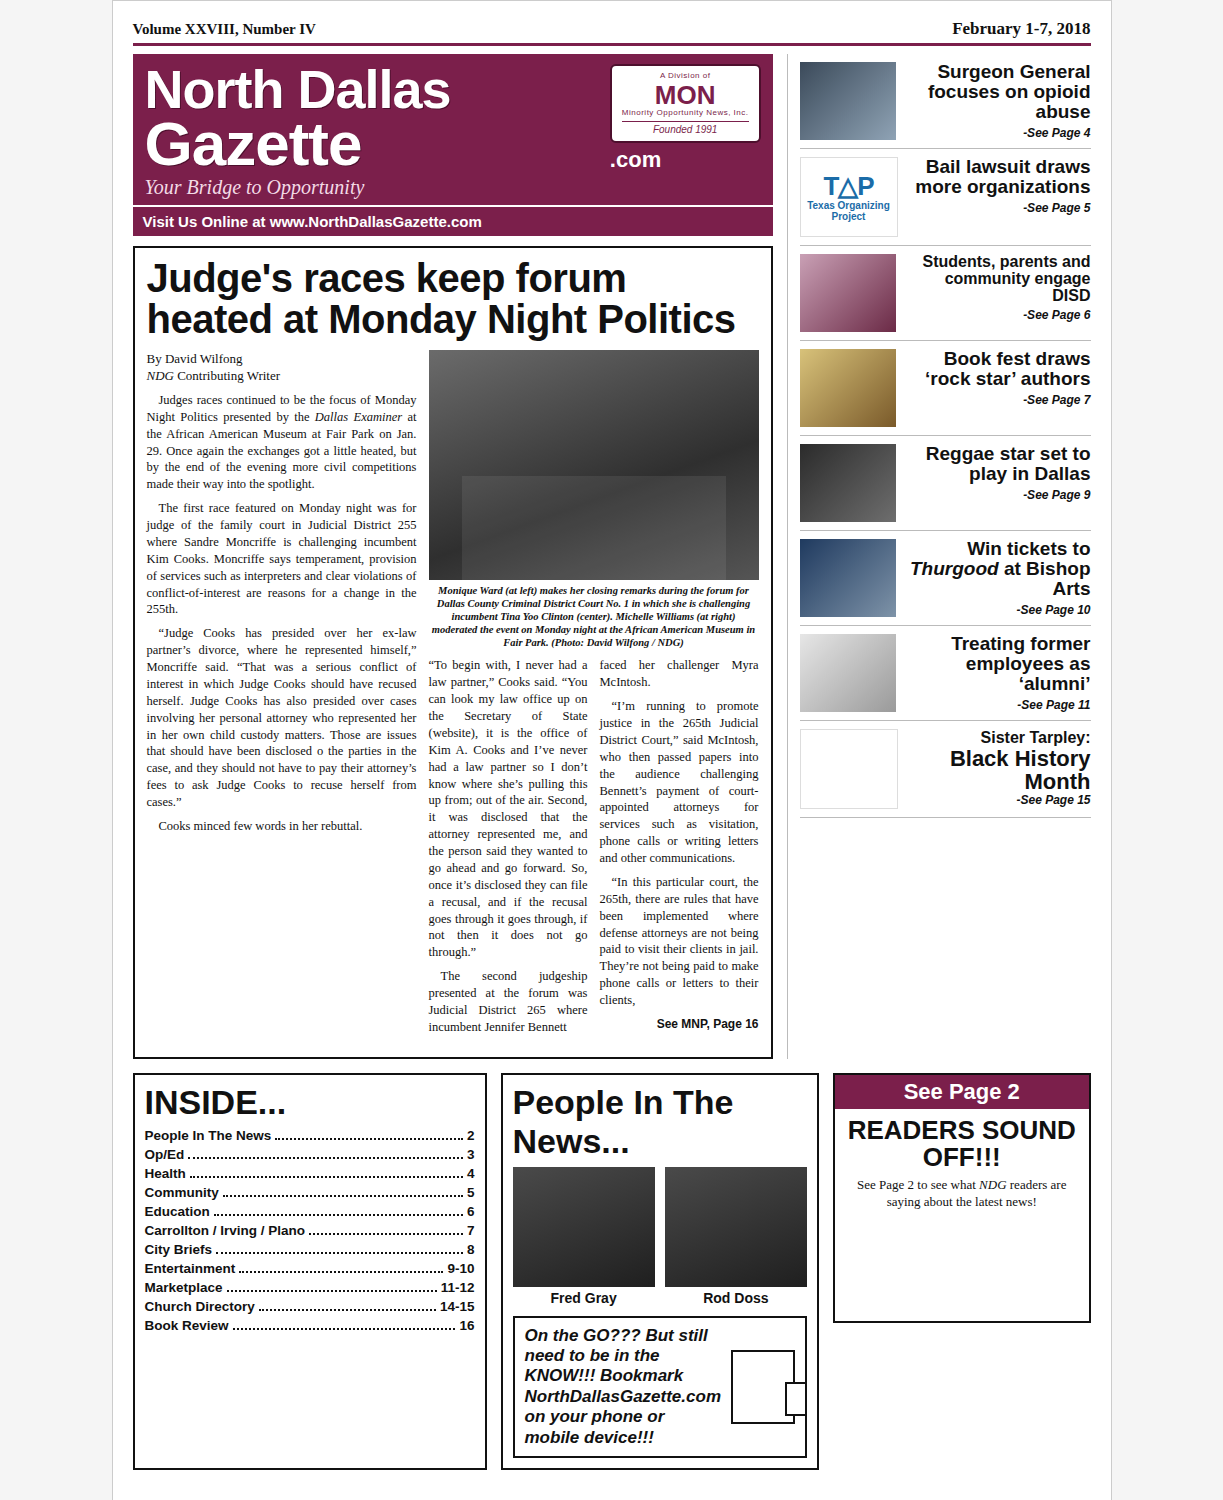Volume XXVIII, Number IV
February 1-7, 2018
North DallasGazette
Your Bridge to Opportunity
A Division of
MON
Minority Opportunity News, Inc.
Founded 1991
.com
Visit Us Online at www.NorthDallasGazette.com
Judge's races keep forum heated at Monday Night Politics
By David Wilfong
NDG Contributing Writer
Judges races continued to be the focus of Monday Night Politics presented by the Dallas Examiner at the African American Museum at Fair Park on Jan. 29. Once again the exchanges got a little heated, but by the end of the evening more civil competitions made their way into the spotlight.
The first race featured on Monday night was for judge of the family court in Judicial District 255 where Sandre Moncriffe is challenging incumbent Kim Cooks. Moncriffe says temperament, provision of services such as interpreters and clear violations of conflict-of-interest are reasons for a change in the 255th.
“Judge Cooks has presided over her ex-law partner’s divorce, where he represented himself,” Moncriffe said. “That was a serious conflict of interest in which Judge Cooks should have recused herself. Judge Cooks has also presided over cases involving her personal attorney who represented her in her own child custody matters. Those are issues that should have been disclosed o the parties in the case, and they should not have to pay their attorney’s fees to ask Judge Cooks to recuse herself from cases.”
Cooks minced few words in her rebuttal.
Monique Ward (at left) makes her closing remarks during the forum for Dallas County Criminal District Court No. 1 in which she is challenging incumbent Tina Yoo Clinton (center). Michelle Williams (at right) moderated the event on Monday night at the African American Museum in Fair Park. (Photo: David Wilfong / NDG)
“To begin with, I never had a law partner,” Cooks said. “You can look my law office up on the Secretary of State (website), it is the office of Kim A. Cooks and I’ve never had a law partner so I don’t know where she’s pulling this up from; out of the air. Second, it was disclosed that the attorney represented me, and the person said they wanted to go ahead and go forward. So, once it’s disclosed they can file a recusal, and if the recusal goes through it goes through, if not then it does not go through.”
The second judgeship presented at the forum was Judicial District 265 where incumbent Jennifer Bennett
faced her challenger Myra McIntosh.
“I’m running to promote justice in the 265th Judicial District Court,” said McIntosh, who then passed papers into the audience challenging Bennett’s payment of court-appointed attorneys for services such as visitation, phone calls or writing letters and other communications.
“In this particular court, the 265th, there are rules that have been implemented where defense attorneys are not being paid to visit their clients in jail. They’re not being paid to make phone calls or letters to their clients,
See MNP, Page 16
Surgeon General focuses on opioid abuse
-See Page 4
T△PTexas Organizing Project
Bail lawsuit draws more organizations
-See Page 5
Students, parents and community engage DISD
-See Page 6
Book fest draws ‘rock star’ authors
-See Page 7
Reggae star set to play in Dallas
-See Page 9
Win tickets to Thurgood at Bishop Arts
-See Page 10
Treating former employees as ‘alumni’
-See Page 11
Sister Tarpley:
Black History Month
-See Page 15
INSIDE...
People In The News 2
Op/Ed 3
Health 4
Community 5
Education 6
Carrollton / Irving / Plano 7
City Briefs 8
Entertainment 9-10
Marketplace 11-12
Church Directory 14-15
Book Review 16
People In The News...
Fred Gray
Rod Doss
On the GO??? But still need to be in the KNOW!!! Bookmark NorthDallasGazette.com on your phone or mobile device!!!
See Page 2
READERS SOUND OFF!!!
See Page 2 to see what NDG readers are saying about the latest news!